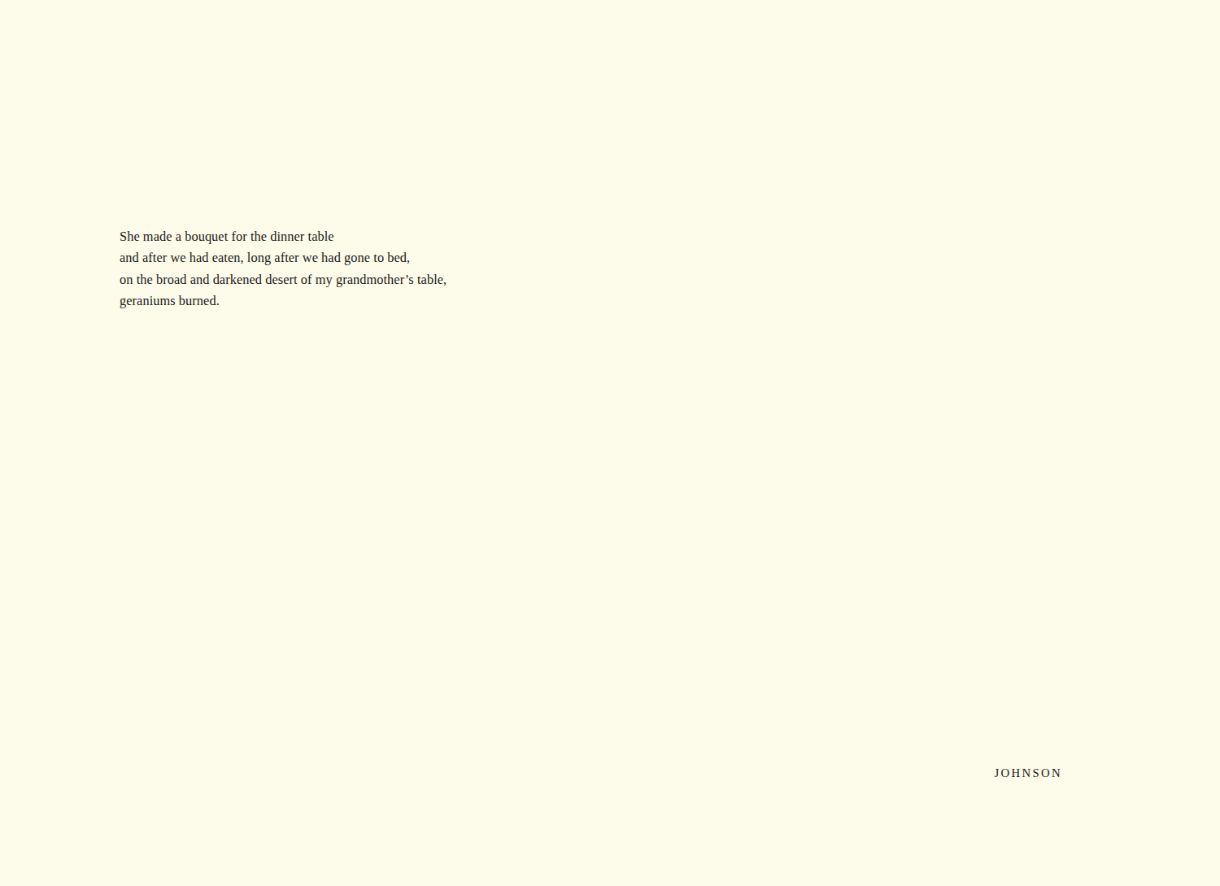She made a bouquet for the dinner table
and after we had eaten, long after we had gone to bed,
on the broad and darkened desert of my grandmother’s table,
geraniums burned.
Johnson